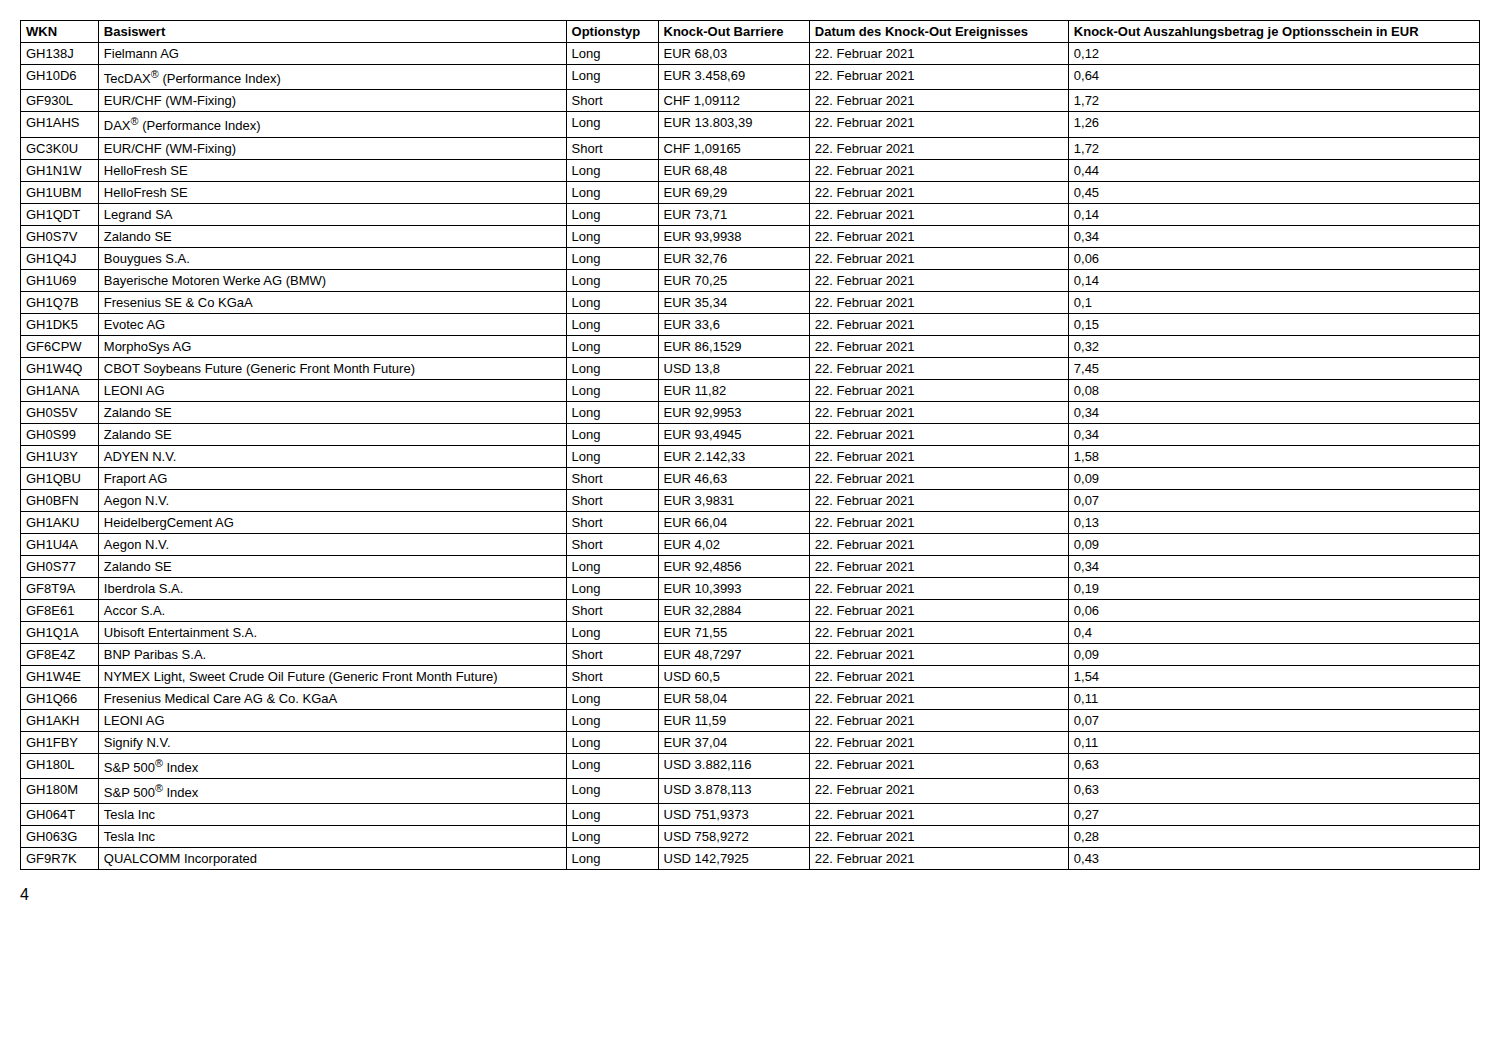| WKN | Basiswert | Optionstyp | Knock-Out Barriere | Datum des Knock-Out Ereignisses | Knock-Out Auszahlungsbetrag je Optionsschein in EUR |
| --- | --- | --- | --- | --- | --- |
| GH138J | Fielmann AG | Long | EUR 68,03 | 22. Februar 2021 | 0,12 |
| GH10D6 | TecDAX ® (Performance Index) | Long | EUR 3.458,69 | 22. Februar 2021 | 0,64 |
| GF930L | EUR/CHF (WM-Fixing) | Short | CHF 1,09112 | 22. Februar 2021 | 1,72 |
| GH1AHS | DAX ® (Performance Index) | Long | EUR 13.803,39 | 22. Februar 2021 | 1,26 |
| GC3K0U | EUR/CHF (WM-Fixing) | Short | CHF 1,09165 | 22. Februar 2021 | 1,72 |
| GH1N1W | HelloFresh SE | Long | EUR 68,48 | 22. Februar 2021 | 0,44 |
| GH1UBM | HelloFresh SE | Long | EUR 69,29 | 22. Februar 2021 | 0,45 |
| GH1QDT | Legrand SA | Long | EUR 73,71 | 22. Februar 2021 | 0,14 |
| GH0S7V | Zalando SE | Long | EUR 93,9938 | 22. Februar 2021 | 0,34 |
| GH1Q4J | Bouygues S.A. | Long | EUR 32,76 | 22. Februar 2021 | 0,06 |
| GH1U69 | Bayerische Motoren Werke AG (BMW) | Long | EUR 70,25 | 22. Februar 2021 | 0,14 |
| GH1Q7B | Fresenius SE & Co KGaA | Long | EUR 35,34 | 22. Februar 2021 | 0,1 |
| GH1DK5 | Evotec AG | Long | EUR 33,6 | 22. Februar 2021 | 0,15 |
| GF6CPW | MorphoSys AG | Long | EUR 86,1529 | 22. Februar 2021 | 0,32 |
| GH1W4Q | CBOT Soybeans Future (Generic Front Month Future) | Long | USD 13,8 | 22. Februar 2021 | 7,45 |
| GH1ANA | LEONI AG | Long | EUR 11,82 | 22. Februar 2021 | 0,08 |
| GH0S5V | Zalando SE | Long | EUR 92,9953 | 22. Februar 2021 | 0,34 |
| GH0S99 | Zalando SE | Long | EUR 93,4945 | 22. Februar 2021 | 0,34 |
| GH1U3Y | ADYEN N.V. | Long | EUR 2.142,33 | 22. Februar 2021 | 1,58 |
| GH1QBU | Fraport AG | Short | EUR 46,63 | 22. Februar 2021 | 0,09 |
| GH0BFN | Aegon N.V. | Short | EUR 3,9831 | 22. Februar 2021 | 0,07 |
| GH1AKU | HeidelbergCement AG | Short | EUR 66,04 | 22. Februar 2021 | 0,13 |
| GH1U4A | Aegon N.V. | Short | EUR 4,02 | 22. Februar 2021 | 0,09 |
| GH0S77 | Zalando SE | Long | EUR 92,4856 | 22. Februar 2021 | 0,34 |
| GF8T9A | Iberdrola S.A. | Long | EUR 10,3993 | 22. Februar 2021 | 0,19 |
| GF8E61 | Accor S.A. | Short | EUR 32,2884 | 22. Februar 2021 | 0,06 |
| GH1Q1A | Ubisoft Entertainment S.A. | Long | EUR 71,55 | 22. Februar 2021 | 0,4 |
| GF8E4Z | BNP Paribas S.A. | Short | EUR 48,7297 | 22. Februar 2021 | 0,09 |
| GH1W4E | NYMEX Light, Sweet Crude Oil Future (Generic Front Month Future) | Short | USD 60,5 | 22. Februar 2021 | 1,54 |
| GH1Q66 | Fresenius Medical Care AG & Co. KGaA | Long | EUR 58,04 | 22. Februar 2021 | 0,11 |
| GH1AKH | LEONI AG | Long | EUR 11,59 | 22. Februar 2021 | 0,07 |
| GH1FBY | Signify N.V. | Long | EUR 37,04 | 22. Februar 2021 | 0,11 |
| GH180L | S&P 500 ® Index | Long | USD 3.882,116 | 22. Februar 2021 | 0,63 |
| GH180M | S&P 500 ® Index | Long | USD 3.878,113 | 22. Februar 2021 | 0,63 |
| GH064T | Tesla Inc | Long | USD 751,9373 | 22. Februar 2021 | 0,27 |
| GH063G | Tesla Inc | Long | USD 758,9272 | 22. Februar 2021 | 0,28 |
| GF9R7K | QUALCOMM Incorporated | Long | USD 142,7925 | 22. Februar 2021 | 0,43 |
4